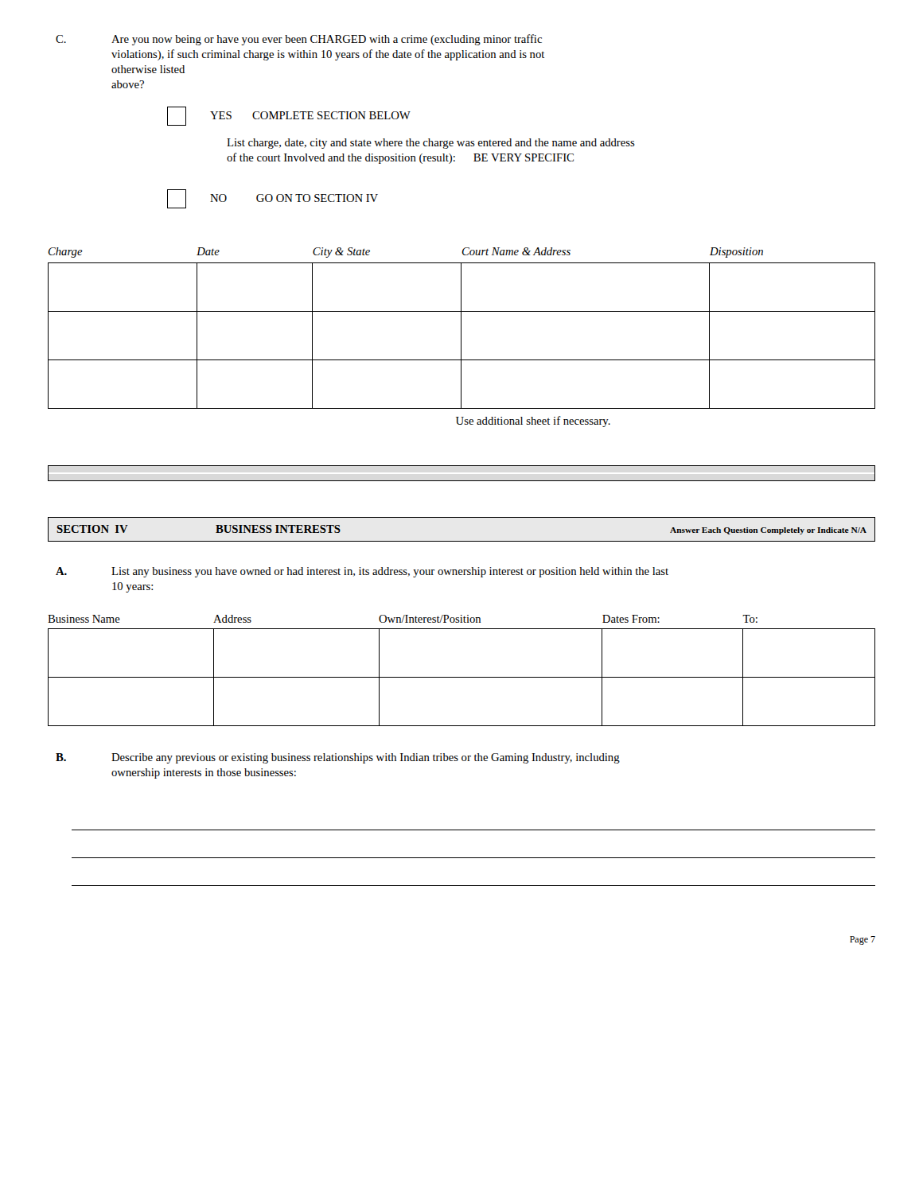C.
Are you now being or have you ever been CHARGED with a crime (excluding minor traffic
violations), if such criminal charge is within 10 years of the date of the application and is not
otherwise listed
above?
YES COMPLETE SECTION BELOW
List charge, date, city and state where the charge was entered and the name and address
of the court Involved and the disposition (result): BE VERY SPECIFIC
NO GO ON TO SECTION IV
Charge
Date
City & State
Court Name & Address
Disposition
Use additional sheet if necessary.
SECTION IV
BUSINESS INTERESTS
Answer Each Question Completely or Indicate N/A
A.
List any business you have owned or had interest in, its address, your ownership interest or position held within the last
10 years:
Business Name
Address
Own/Interest/Position
Dates From:
To:
B.
Describe any previous or existing business relationships with Indian tribes or the Gaming Industry, including
ownership interests in those businesses:
Page 7